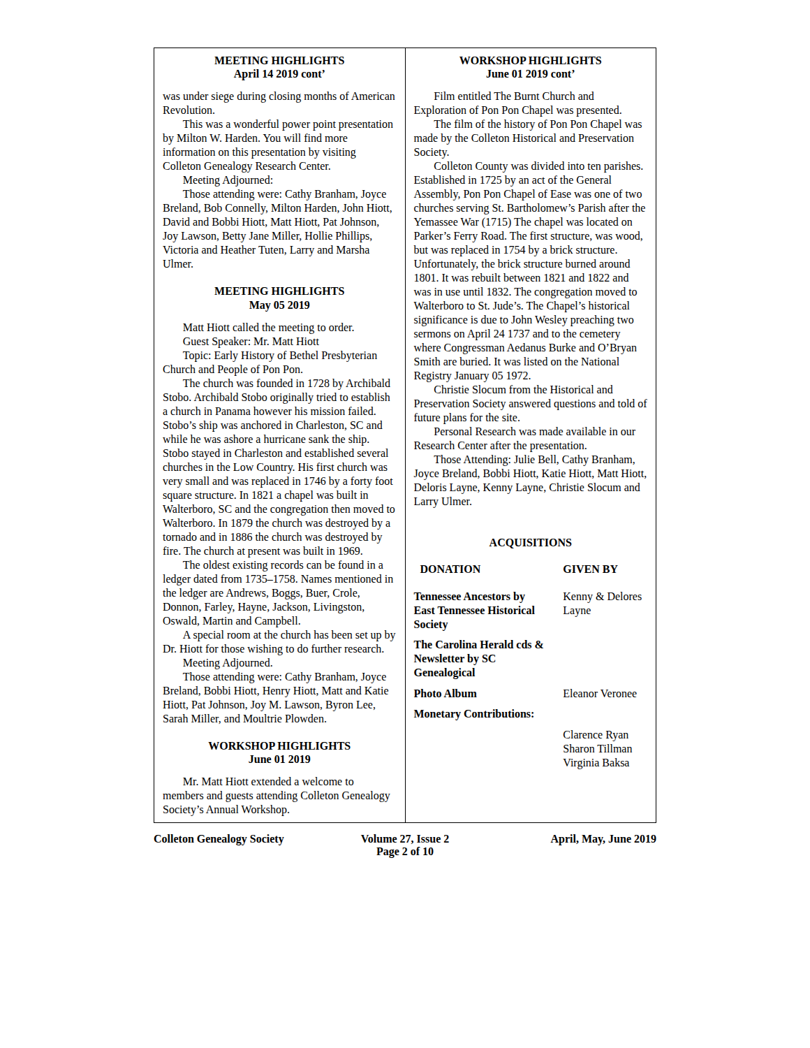MEETING HIGHLIGHTS
April 14 2019 cont’
was under siege during closing months of American Revolution.
This was a wonderful power point presentation by Milton W. Harden. You will find more information on this presentation by visiting Colleton Genealogy Research Center.
Meeting Adjourned:
Those attending were: Cathy Branham, Joyce Breland, Bob Connelly, Milton Harden, John Hiott, David and Bobbi Hiott, Matt Hiott, Pat Johnson, Joy Lawson, Betty Jane Miller, Hollie Phillips, Victoria and Heather Tuten, Larry and Marsha Ulmer.
MEETING HIGHLIGHTS
May 05 2019
Matt Hiott called the meeting to order.
Guest Speaker: Mr. Matt Hiott
Topic: Early History of Bethel Presbyterian Church and People of Pon Pon.
The church was founded in 1728 by Archibald Stobo. Archibald Stobo originally tried to establish a church in Panama however his mission failed. Stobo’s ship was anchored in Charleston, SC and while he was ashore a hurricane sank the ship. Stobo stayed in Charleston and established several churches in the Low Country. His first church was very small and was replaced in 1746 by a forty foot square structure. In 1821 a chapel was built in Walterboro, SC and the congregation then moved to Walterboro. In 1879 the church was destroyed by a tornado and in 1886 the church was destroyed by fire. The church at present was built in 1969.
The oldest existing records can be found in a ledger dated from 1735–1758. Names mentioned in the ledger are Andrews, Boggs, Buer, Crole, Donnon, Farley, Hayne, Jackson, Livingston, Oswald, Martin and Campbell.
A special room at the church has been set up by Dr. Hiott for those wishing to do further research.
Meeting Adjourned.
Those attending were: Cathy Branham, Joyce Breland, Bobbi Hiott, Henry Hiott, Matt and Katie Hiott, Pat Johnson, Joy M. Lawson, Byron Lee, Sarah Miller, and Moultrie Plowden.
WORKSHOP HIGHLIGHTS
June 01 2019
Mr. Matt Hiott extended a welcome to members and guests attending Colleton Genealogy Society’s Annual Workshop.
WORKSHOP HIGHLIGHTS
June 01 2019 cont’
Film entitled The Burnt Church and Exploration of Pon Pon Chapel was presented.
The film of the history of Pon Pon Chapel was made by the Colleton Historical and Preservation Society.
Colleton County was divided into ten parishes. Established in 1725 by an act of the General Assembly, Pon Pon Chapel of Ease was one of two churches serving St. Bartholomew’s Parish after the Yemassee War (1715) The chapel was located on Parker’s Ferry Road. The first structure, was wood, but was replaced in 1754 by a brick structure. Unfortunately, the brick structure burned around 1801. It was rebuilt between 1821 and 1822 and was in use until 1832. The congregation moved to Walterboro to St. Jude’s. The Chapel’s historical significance is due to John Wesley preaching two sermons on April 24 1737 and to the cemetery where Congressman Aedanus Burke and O’Bryan Smith are buried. It was listed on the National Registry January 05 1972.
Christie Slocum from the Historical and Preservation Society answered questions and told of future plans for the site.
Personal Research was made available in our Research Center after the presentation.
Those Attending: Julie Bell, Cathy Branham, Joyce Breland, Bobbi Hiott, Katie Hiott, Matt Hiott, Deloris Layne, Kenny Layne, Christie Slocum and Larry Ulmer.
ACQUISITIONS
| DONATION | GIVEN BY |
| --- | --- |
| Tennessee Ancestors by East Tennessee Historical Society | Kenny & Delores Layne |
| The Carolina Herald cds & Newsletter by SC Genealogical | |
| Photo Album | Eleanor Veronee |
| Monetary Contributions: | |
| | Clarence Ryan Sharon Tillman Virginia Baksa |
Colleton Genealogy Society
Volume 27, Issue 2
April, May, June 2019
Page 2 of 10